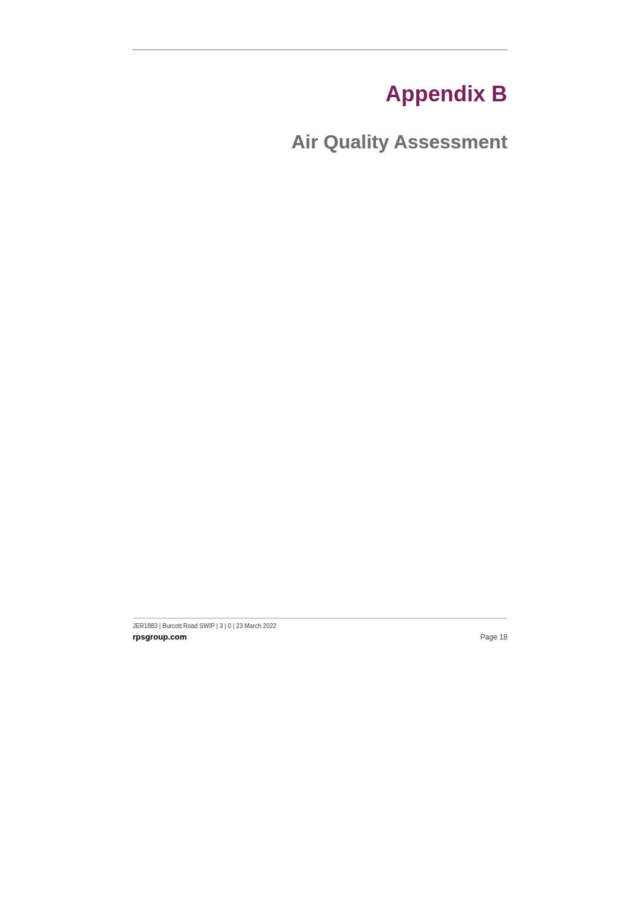Appendix B
Air Quality Assessment
JER1883 | Burcott Road SWIP | 3 | 0 | 23 March 2022
rpsgroup.com Page 18